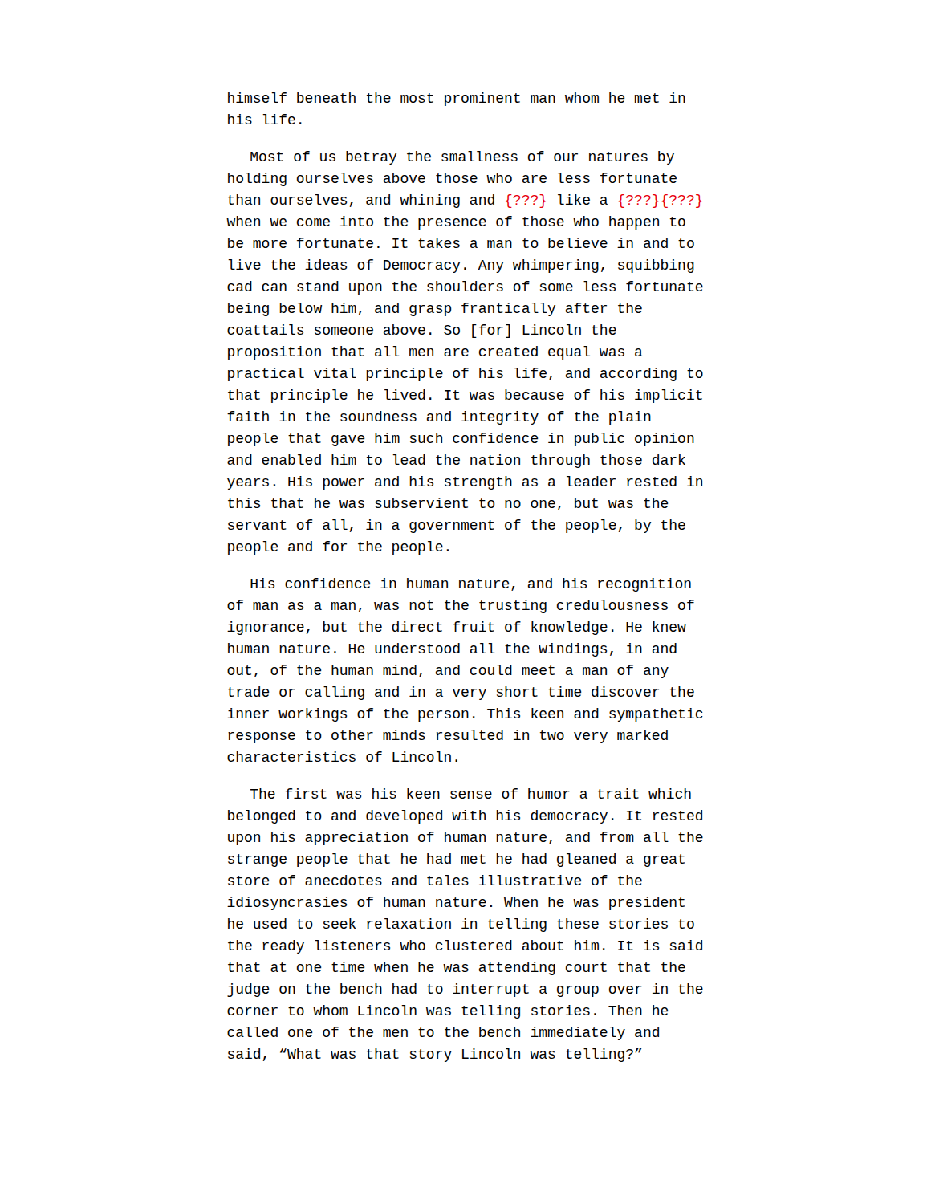himself beneath the most prominent man whom he met in his life.
Most of us betray the smallness of our natures by holding ourselves above those who are less fortunate than ourselves, and whining and {???} like a {???}{???} when we come into the presence of those who happen to be more fortunate. It takes a man to believe in and to live the ideas of Democracy. Any whimpering, squibbing cad can stand upon the shoulders of some less fortunate being below him, and grasp frantically after the coattails someone above. So [for] Lincoln the proposition that all men are created equal was a practical vital principle of his life, and according to that principle he lived. It was because of his implicit faith in the soundness and integrity of the plain people that gave him such confidence in public opinion and enabled him to lead the nation through those dark years. His power and his strength as a leader rested in this that he was subservient to no one, but was the servant of all, in a government of the people, by the people and for the people.
His confidence in human nature, and his recognition of man as a man, was not the trusting credulousness of ignorance, but the direct fruit of knowledge. He knew human nature. He understood all the windings, in and out, of the human mind, and could meet a man of any trade or calling and in a very short time discover the inner workings of the person. This keen and sympathetic response to other minds resulted in two very marked characteristics of Lincoln.
The first was his keen sense of humor a trait which belonged to and developed with his democracy. It rested upon his appreciation of human nature, and from all the strange people that he had met he had gleaned a great store of anecdotes and tales illustrative of the idiosyncrasies of human nature. When he was president he used to seek relaxation in telling these stories to the ready listeners who clustered about him. It is said that at one time when he was attending court that the judge on the bench had to interrupt a group over in the corner to whom Lincoln was telling stories. Then he called one of the men to the bench immediately and said, “What was that story Lincoln was telling?”